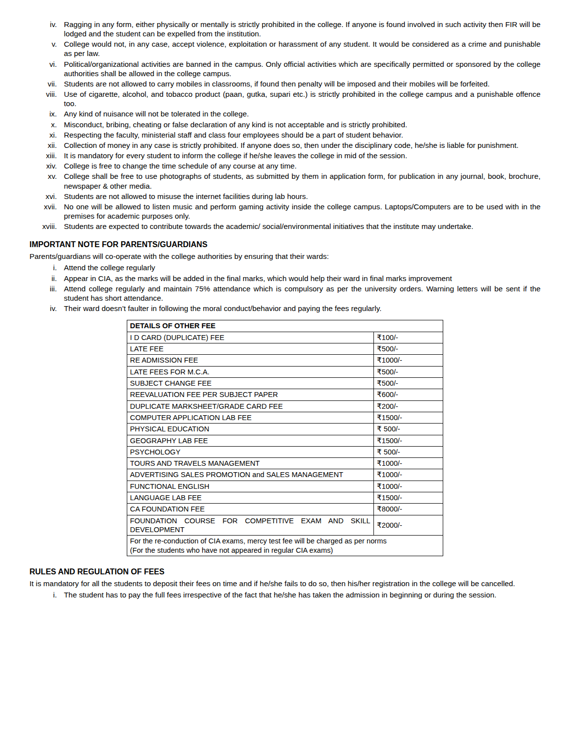Ragging in any form, either physically or mentally is strictly prohibited in the college. If anyone is found involved in such activity then FIR will be lodged and the student can be expelled from the institution.
College would not, in any case, accept violence, exploitation or harassment of any student. It would be considered as a crime and punishable as per law.
Political/organizational activities are banned in the campus. Only official activities which are specifically permitted or sponsored by the college authorities shall be allowed in the college campus.
Students are not allowed to carry mobiles in classrooms, if found then penalty will be imposed and their mobiles will be forfeited.
Use of cigarette, alcohol, and tobacco product (paan, gutka, supari etc.) is strictly prohibited in the college campus and a punishable offence too.
Any kind of nuisance will not be tolerated in the college.
Misconduct, bribing, cheating or false declaration of any kind is not acceptable and is strictly prohibited.
Respecting the faculty, ministerial staff and class four employees should be a part of student behavior.
Collection of money in any case is strictly prohibited. If anyone does so, then under the disciplinary code, he/she is liable for punishment.
It is mandatory for every student to inform the college if he/she leaves the college in mid of the session.
College is free to change the time schedule of any course at any time.
College shall be free to use photographs of students, as submitted by them in application form, for publication in any journal, book, brochure, newspaper & other media.
Students are not allowed to misuse the internet facilities during lab hours.
No one will be allowed to listen music and perform gaming activity inside the college campus. Laptops/Computers are to be used with in the premises for academic purposes only.
Students are expected to contribute towards the academic/ social/environmental initiatives that the institute may undertake.
IMPORTANT NOTE FOR PARENTS/GUARDIANS
Parents/guardians will co-operate with the college authorities by ensuring that their wards:
Attend the college regularly
Appear in CIA, as the marks will be added in the final marks, which would help their ward in final marks improvement
Attend college regularly and maintain 75% attendance which is compulsory as per the university orders. Warning letters will be sent if the student has short attendance.
Their ward doesn’t faulter in following the moral conduct/behavior and paying the fees regularly.
| DETAILS OF OTHER FEE |
| --- |
| I D CARD (DUPLICATE) FEE | ₹100/- |
| LATE FEE | ₹500/- |
| RE ADMISSION FEE | ₹1000/- |
| LATE FEES FOR M.C.A. | ₹500/- |
| SUBJECT CHANGE FEE | ₹500/- |
| REEVALUATION FEE PER SUBJECT PAPER | ₹600/- |
| DUPLICATE MARKSHEET/GRADE CARD FEE | ₹200/- |
| COMPUTER APPLICATION LAB FEE | ₹1500/- |
| PHYSICAL EDUCATION | ₹ 500/- |
| GEOGRAPHY LAB FEE | ₹1500/- |
| PSYCHOLOGY | ₹ 500/- |
| TOURS AND TRAVELS MANAGEMENT | ₹1000/- |
| ADVERTISING SALES PROMOTION and SALES MANAGEMENT | ₹1000/- |
| FUNCTIONAL ENGLISH | ₹1000/- |
| LANGUAGE LAB FEE | ₹1500/- |
| CA FOUNDATION FEE | ₹8000/- |
| FOUNDATION COURSE FOR COMPETITIVE EXAM AND SKILL DEVELOPMENT | ₹2000/- |
| For the re-conduction of CIA exams, mercy test fee will be charged as per norms (For the students who have not appeared in regular CIA exams) |
RULES AND REGULATION OF FEES
It is mandatory for all the students to deposit their fees on time and if he/she fails to do so, then his/her registration in the college will be cancelled.
The student has to pay the full fees irrespective of the fact that he/she has taken the admission in beginning or during the session.